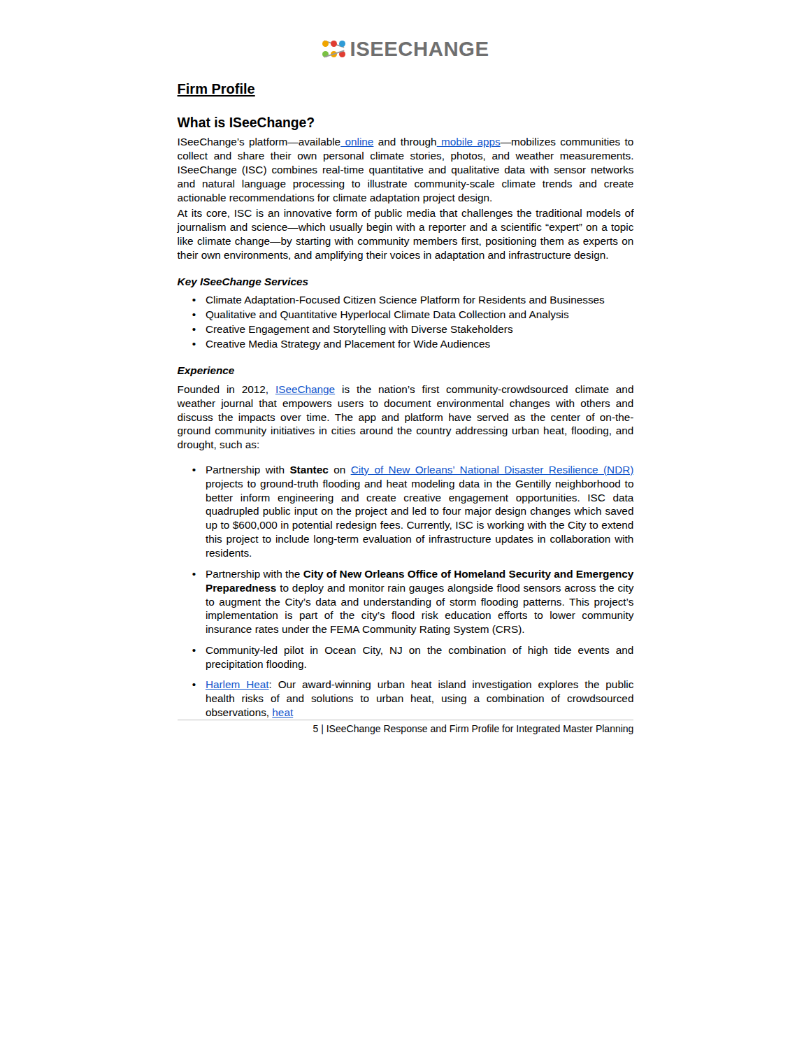ISEECHANGE
Firm Profile
What is ISeeChange?
ISeeChange’s platform—available online and through mobile apps—mobilizes communities to collect and share their own personal climate stories, photos, and weather measurements. ISeeChange (ISC) combines real-time quantitative and qualitative data with sensor networks and natural language processing to illustrate community-scale climate trends and create actionable recommendations for climate adaptation project design.
At its core, ISC is an innovative form of public media that challenges the traditional models of journalism and science—which usually begin with a reporter and a scientific “expert” on a topic like climate change—by starting with community members first, positioning them as experts on their own environments, and amplifying their voices in adaptation and infrastructure design.
Key ISeeChange Services
Climate Adaptation-Focused Citizen Science Platform for Residents and Businesses
Qualitative and Quantitative Hyperlocal Climate Data Collection and Analysis
Creative Engagement and Storytelling with Diverse Stakeholders
Creative Media Strategy and Placement for Wide Audiences
Experience
Founded in 2012, ISeeChange is the nation’s first community-crowdsourced climate and weather journal that empowers users to document environmental changes with others and discuss the impacts over time. The app and platform have served as the center of on-the-ground community initiatives in cities around the country addressing urban heat, flooding, and drought, such as:
Partnership with Stantec on City of New Orleans’ National Disaster Resilience (NDR) projects to ground-truth flooding and heat modeling data in the Gentilly neighborhood to better inform engineering and create creative engagement opportunities. ISC data quadrupled public input on the project and led to four major design changes which saved up to $600,000 in potential redesign fees. Currently, ISC is working with the City to extend this project to include long-term evaluation of infrastructure updates in collaboration with residents.
Partnership with the City of New Orleans Office of Homeland Security and Emergency Preparedness to deploy and monitor rain gauges alongside flood sensors across the city to augment the City’s data and understanding of storm flooding patterns. This project’s implementation is part of the city’s flood risk education efforts to lower community insurance rates under the FEMA Community Rating System (CRS).
Community-led pilot in Ocean City, NJ on the combination of high tide events and precipitation flooding.
Harlem Heat: Our award-winning urban heat island investigation explores the public health risks of and solutions to urban heat, using a combination of crowdsourced observations, heat
5 | ISeeChange Response and Firm Profile for Integrated Master Planning